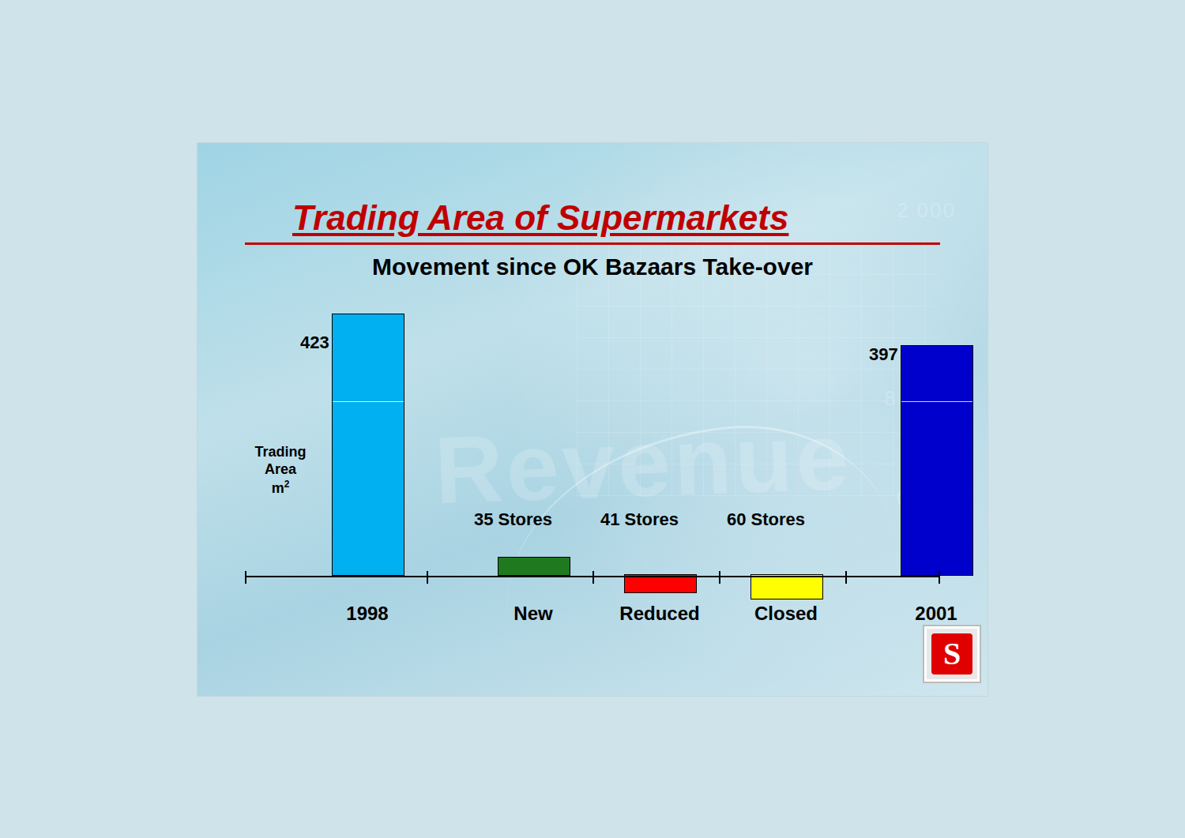Revenue
2 000
8 000 0
000 0
Trading Area of Supermarkets
Movement since OK Bazaars Take-over
Trading
Area
m2
423 Stores
397 Stores
35 Stores
41 Stores
60 Stores
1998
New
Reduced
Closed
2001
S